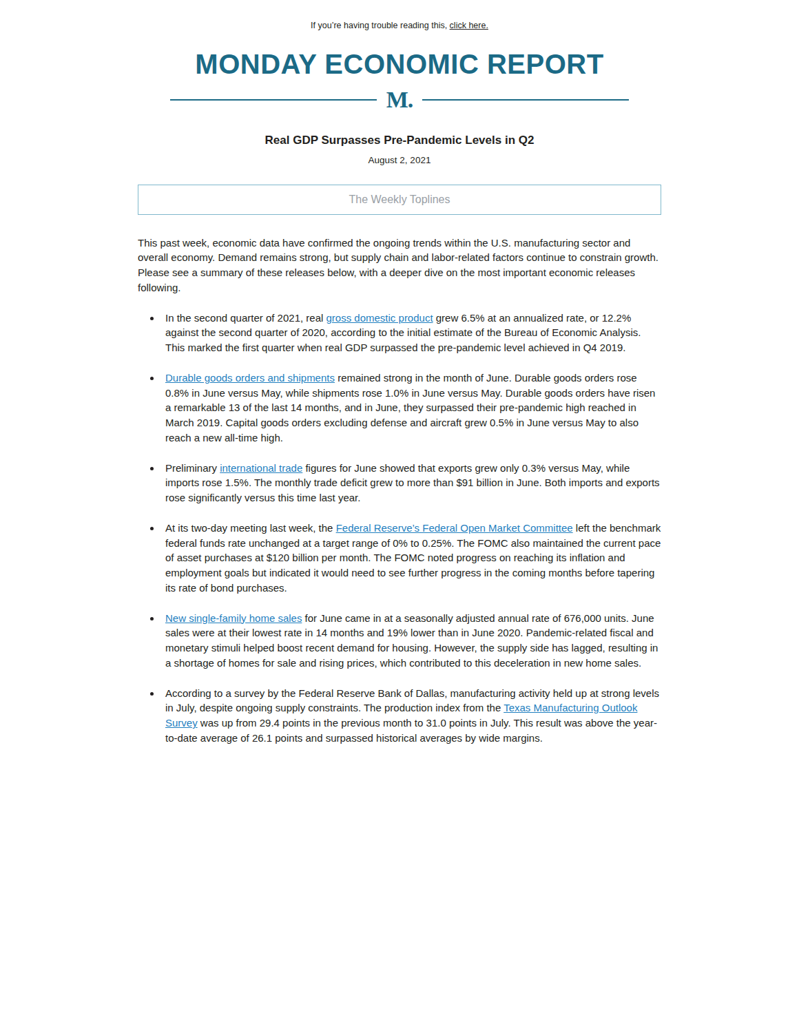If you’re having trouble reading this, click here.
MONDAY ECONOMIC REPORT
M.
Real GDP Surpasses Pre-Pandemic Levels in Q2
August 2, 2021
The Weekly Toplines
This past week, economic data have confirmed the ongoing trends within the U.S. manufacturing sector and overall economy. Demand remains strong, but supply chain and labor-related factors continue to constrain growth. Please see a summary of these releases below, with a deeper dive on the most important economic releases following.
In the second quarter of 2021, real gross domestic product grew 6.5% at an annualized rate, or 12.2% against the second quarter of 2020, according to the initial estimate of the Bureau of Economic Analysis. This marked the first quarter when real GDP surpassed the pre-pandemic level achieved in Q4 2019.
Durable goods orders and shipments remained strong in the month of June. Durable goods orders rose 0.8% in June versus May, while shipments rose 1.0% in June versus May. Durable goods orders have risen a remarkable 13 of the last 14 months, and in June, they surpassed their pre-pandemic high reached in March 2019. Capital goods orders excluding defense and aircraft grew 0.5% in June versus May to also reach a new all-time high.
Preliminary international trade figures for June showed that exports grew only 0.3% versus May, while imports rose 1.5%. The monthly trade deficit grew to more than $91 billion in June. Both imports and exports rose significantly versus this time last year.
At its two-day meeting last week, the Federal Reserve’s Federal Open Market Committee left the benchmark federal funds rate unchanged at a target range of 0% to 0.25%. The FOMC also maintained the current pace of asset purchases at $120 billion per month. The FOMC noted progress on reaching its inflation and employment goals but indicated it would need to see further progress in the coming months before tapering its rate of bond purchases.
New single-family home sales for June came in at a seasonally adjusted annual rate of 676,000 units. June sales were at their lowest rate in 14 months and 19% lower than in June 2020. Pandemic-related fiscal and monetary stimuli helped boost recent demand for housing. However, the supply side has lagged, resulting in a shortage of homes for sale and rising prices, which contributed to this deceleration in new home sales.
According to a survey by the Federal Reserve Bank of Dallas, manufacturing activity held up at strong levels in July, despite ongoing supply constraints. The production index from the Texas Manufacturing Outlook Survey was up from 29.4 points in the previous month to 31.0 points in July. This result was above the year-to-date average of 26.1 points and surpassed historical averages by wide margins.